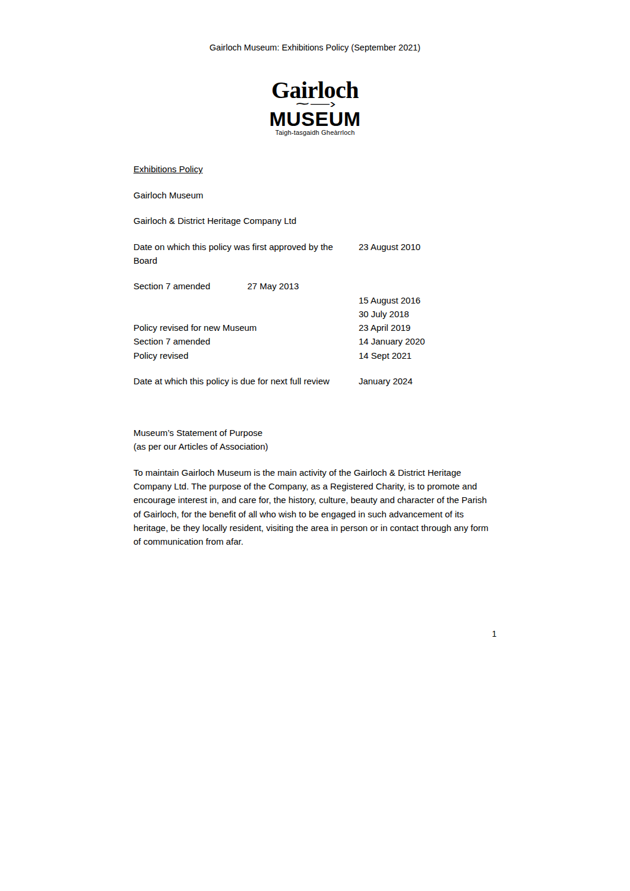Gairloch Museum: Exhibitions Policy (September 2021)
Gairloch ∼—› MUSEUM Taigh-tasgaidh Gheàrrloch
Exhibitions Policy
Gairloch Museum
Gairloch & District Heritage Company Ltd
| Date on which this policy was first approved by the Board | 23 August 2010 |
| Section 7 amended 27 May 2013 | |
| | 15 August 2016 |
| | 30 July 2018 |
| Policy revised for new Museum | 23 April 2019 |
| Section 7 amended | 14 January 2020 |
| Policy revised | 14 Sept 2021 |
| Date at which this policy is due for next full review | January 2024 |
Museum’s Statement of Purpose (as per our Articles of Association)
To maintain Gairloch Museum is the main activity of the Gairloch & District Heritage Company Ltd. The purpose of the Company, as a Registered Charity, is to promote and encourage interest in, and care for, the history, culture, beauty and character of the Parish of Gairloch, for the benefit of all who wish to be engaged in such advancement of its heritage, be they locally resident, visiting the area in person or in contact through any form of communication from afar.
1